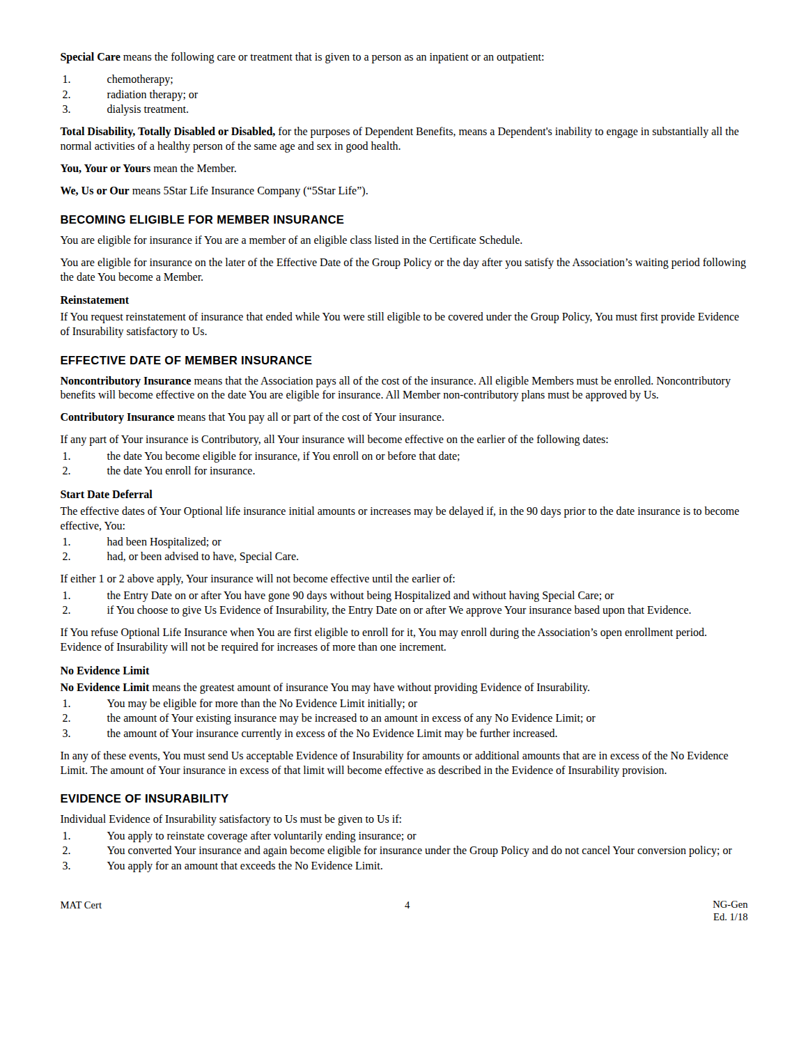Special Care means the following care or treatment that is given to a person as an inpatient or an outpatient:
1. chemotherapy;
2. radiation therapy; or
3. dialysis treatment.
Total Disability, Totally Disabled or Disabled, for the purposes of Dependent Benefits, means a Dependent's inability to engage in substantially all the normal activities of a healthy person of the same age and sex in good health.
You, Your or Yours mean the Member.
We, Us or Our means 5Star Life Insurance Company (“5Star Life”).
BECOMING ELIGIBLE FOR MEMBER INSURANCE
You are eligible for insurance if You are a member of an eligible class listed in the Certificate Schedule.
You are eligible for insurance on the later of the Effective Date of the Group Policy or the day after you satisfy the Association’s waiting period following the date You become a Member.
Reinstatement
If You request reinstatement of insurance that ended while You were still eligible to be covered under the Group Policy, You must first provide Evidence of Insurability satisfactory to Us.
EFFECTIVE DATE OF MEMBER INSURANCE
Noncontributory Insurance means that the Association pays all of the cost of the insurance. All eligible Members must be enrolled. Noncontributory benefits will become effective on the date You are eligible for insurance. All Member non-contributory plans must be approved by Us.
Contributory Insurance means that You pay all or part of the cost of Your insurance.
If any part of Your insurance is Contributory, all Your insurance will become effective on the earlier of the following dates:
1. the date You become eligible for insurance, if You enroll on or before that date;
2. the date You enroll for insurance.
Start Date Deferral
The effective dates of Your Optional life insurance initial amounts or increases may be delayed if, in the 90 days prior to the date insurance is to become effective, You:
1. had been Hospitalized; or
2. had, or been advised to have, Special Care.
If either 1 or 2 above apply, Your insurance will not become effective until the earlier of:
1. the Entry Date on or after You have gone 90 days without being Hospitalized and without having Special Care; or
2. if You choose to give Us Evidence of Insurability, the Entry Date on or after We approve Your insurance based upon that Evidence.
If You refuse Optional Life Insurance when You are first eligible to enroll for it, You may enroll during the Association’s open enrollment period. Evidence of Insurability will not be required for increases of more than one increment.
No Evidence Limit
No Evidence Limit means the greatest amount of insurance You may have without providing Evidence of Insurability.
1. You may be eligible for more than the No Evidence Limit initially; or
2. the amount of Your existing insurance may be increased to an amount in excess of any No Evidence Limit; or
3. the amount of Your insurance currently in excess of the No Evidence Limit may be further increased.
In any of these events, You must send Us acceptable Evidence of Insurability for amounts or additional amounts that are in excess of the No Evidence Limit. The amount of Your insurance in excess of that limit will become effective as described in the Evidence of Insurability provision.
EVIDENCE OF INSURABILITY
Individual Evidence of Insurability satisfactory to Us must be given to Us if:
1. You apply to reinstate coverage after voluntarily ending insurance; or
2. You converted Your insurance and again become eligible for insurance under the Group Policy and do not cancel Your conversion policy; or
3. You apply for an amount that exceeds the No Evidence Limit.
MAT Cert
4
NG-Gen
Ed. 1/18